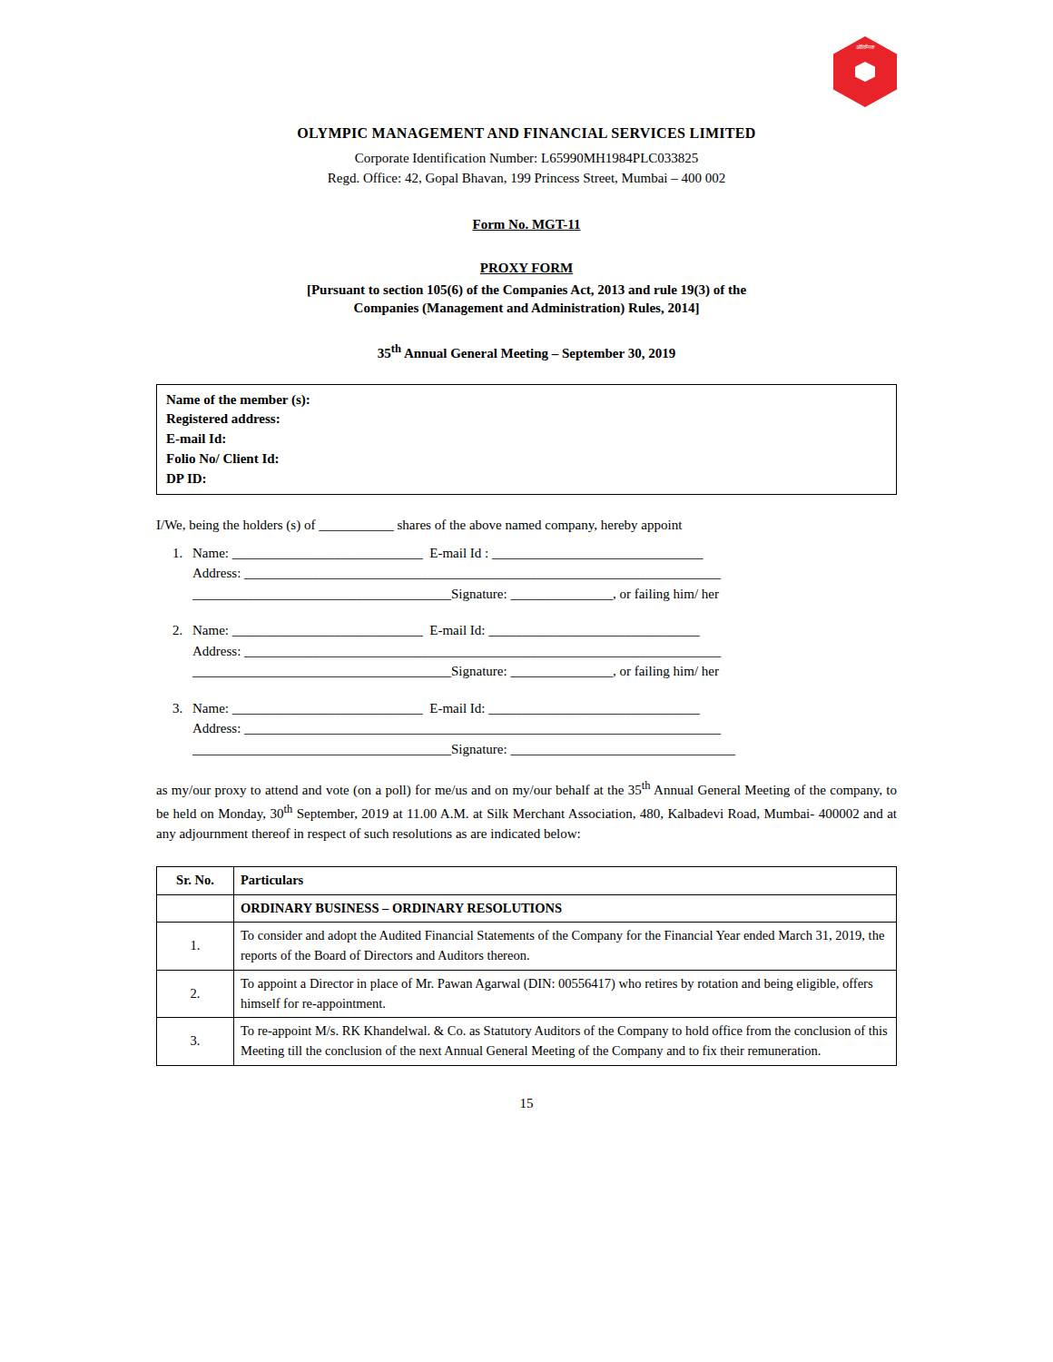ओलिम्पिक
OLYMPIC MANAGEMENT AND FINANCIAL SERVICES LIMITED
Corporate Identification Number: L65990MH1984PLC033825
Regd. Office: 42, Gopal Bhavan, 199 Princess Street, Mumbai – 400 002
Form No. MGT-11
PROXY FORM
[Pursuant to section 105(6) of the Companies Act, 2013 and rule 19(3) of the
Companies (Management and Administration) Rules, 2014]
35th Annual General Meeting – September 30, 2019
Name of the member (s):
Registered address:
E-mail Id:
Folio No/ Client Id:
DP ID:
I/We, being the holders (s) of ___________ shares of the above named company, hereby appoint
Name: ____________________________ E-mail Id : _______________________________
Address: ______________________________________________________________________
______________________________________Signature: _______________, or failing him/ her
Name: ____________________________ E-mail Id: _______________________________
Address: ______________________________________________________________________
______________________________________Signature: _______________, or failing him/ her
Name: ____________________________ E-mail Id: _______________________________
Address: ______________________________________________________________________
______________________________________Signature: _________________________________
as my/our proxy to attend and vote (on a poll) for me/us and on my/our behalf at the 35th Annual General Meeting of the company, to be held on Monday, 30th September, 2019 at 11.00 A.M. at Silk Merchant Association, 480, Kalbadevi Road, Mumbai- 400002 and at any adjournment thereof in respect of such resolutions as are indicated below:
| Sr. No. | Particulars |
| --- | --- |
| | ORDINARY BUSINESS – ORDINARY RESOLUTIONS |
| 1. | To consider and adopt the Audited Financial Statements of the Company for the Financial Year ended March 31, 2019, the reports of the Board of Directors and Auditors thereon. |
| 2. | To appoint a Director in place of Mr. Pawan Agarwal (DIN: 00556417) who retires by rotation and being eligible, offers himself for re-appointment. |
| 3. | To re-appoint M/s. RK Khandelwal. & Co. as Statutory Auditors of the Company to hold office from the conclusion of this Meeting till the conclusion of the next Annual General Meeting of the Company and to fix their remuneration. |
15